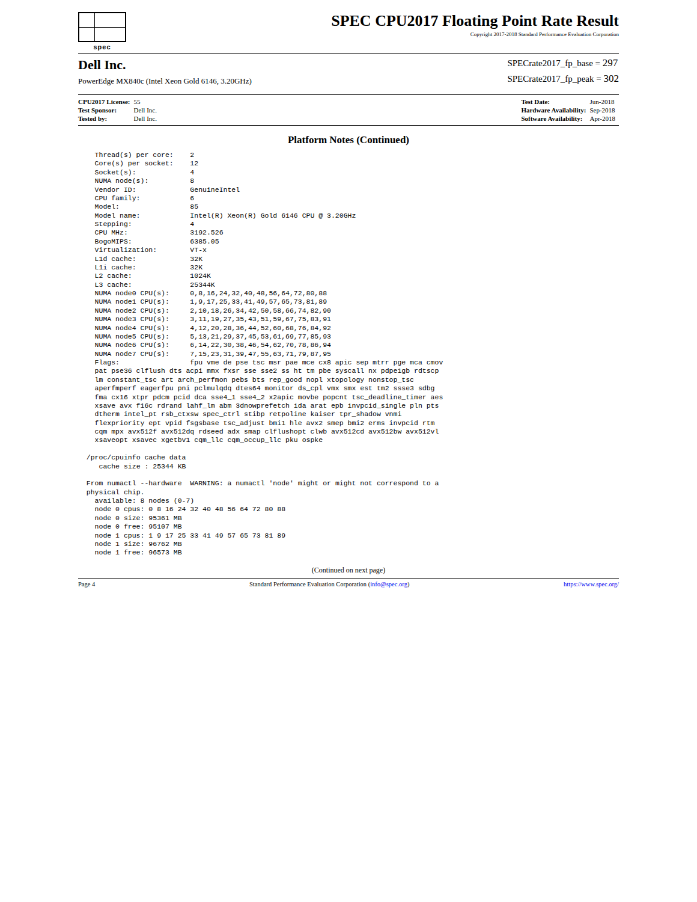spec
SPEC CPU2017 Floating Point Rate Result
Copyright 2017-2018 Standard Performance Evaluation Corporation
Dell Inc.
PowerEdge MX840c (Intel Xeon Gold 6146, 3.20GHz)
SPECrate2017_fp_base = 297
SPECrate2017_fp_peak = 302
| CPU2017 License: | 55 |
| Test Sponsor: | Dell Inc. |
| Tested by: | Dell Inc. |
| Test Date: | Jun-2018 |
| Hardware Availability: | Sep-2018 |
| Software Availability: | Apr-2018 |
Platform Notes (Continued)
    Thread(s) per core:    2
    Core(s) per socket:    12
    Socket(s):             4
    NUMA node(s):          8
    Vendor ID:             GenuineIntel
    CPU family:            6
    Model:                 85
    Model name:            Intel(R) Xeon(R) Gold 6146 CPU @ 3.20GHz
    Stepping:              4
    CPU MHz:               3192.526
    BogoMIPS:              6385.05
    Virtualization:        VT-x
    L1d cache:             32K
    L1i cache:             32K
    L2 cache:              1024K
    L3 cache:              25344K
    NUMA node0 CPU(s):     0,8,16,24,32,40,48,56,64,72,80,88
    NUMA node1 CPU(s):     1,9,17,25,33,41,49,57,65,73,81,89
    NUMA node2 CPU(s):     2,10,18,26,34,42,50,58,66,74,82,90
    NUMA node3 CPU(s):     3,11,19,27,35,43,51,59,67,75,83,91
    NUMA node4 CPU(s):     4,12,20,28,36,44,52,60,68,76,84,92
    NUMA node5 CPU(s):     5,13,21,29,37,45,53,61,69,77,85,93
    NUMA node6 CPU(s):     6,14,22,30,38,46,54,62,70,78,86,94
    NUMA node7 CPU(s):     7,15,23,31,39,47,55,63,71,79,87,95
    Flags:                 fpu vme de pse tsc msr pae mce cx8 apic sep mtrr pge mca cmov
    pat pse36 clflush dts acpi mmx fxsr sse sse2 ss ht tm pbe syscall nx pdpe1gb rdtscp
    lm constant_tsc art arch_perfmon pebs bts rep_good nopl xtopology nonstop_tsc
    aperfmperf eagerfpu pni pclmulqdq dtes64 monitor ds_cpl vmx smx est tm2 ssse3 sdbg
    fma cx16 xtpr pdcm pcid dca sse4_1 sse4_2 x2apic movbe popcnt tsc_deadline_timer aes
    xsave avx f16c rdrand lahf_lm abm 3dnowprefetch ida arat epb invpcid_single pln pts
    dtherm intel_pt rsb_ctxsw spec_ctrl stibp retpoline kaiser tpr_shadow vnmi
    flexpriority ept vpid fsgsbase tsc_adjust bmi1 hle avx2 smep bmi2 erms invpcid rtm
    cqm mpx avx512f avx512dq rdseed adx smap clflushopt clwb avx512cd avx512bw avx512vl
    xsaveopt xsavec xgetbv1 cqm_llc cqm_occup_llc pku ospke

  /proc/cpuinfo cache data
     cache size : 25344 KB

  From numactl --hardware  WARNING: a numactl 'node' might or might not correspond to a
  physical chip.
    available: 8 nodes (0-7)
    node 0 cpus: 0 8 16 24 32 40 48 56 64 72 80 88
    node 0 size: 95361 MB
    node 0 free: 95107 MB
    node 1 cpus: 1 9 17 25 33 41 49 57 65 73 81 89
    node 1 size: 96762 MB
    node 1 free: 96573 MB
(Continued on next page)
Page 4
Standard Performance Evaluation Corporation (info@spec.org)
https://www.spec.org/